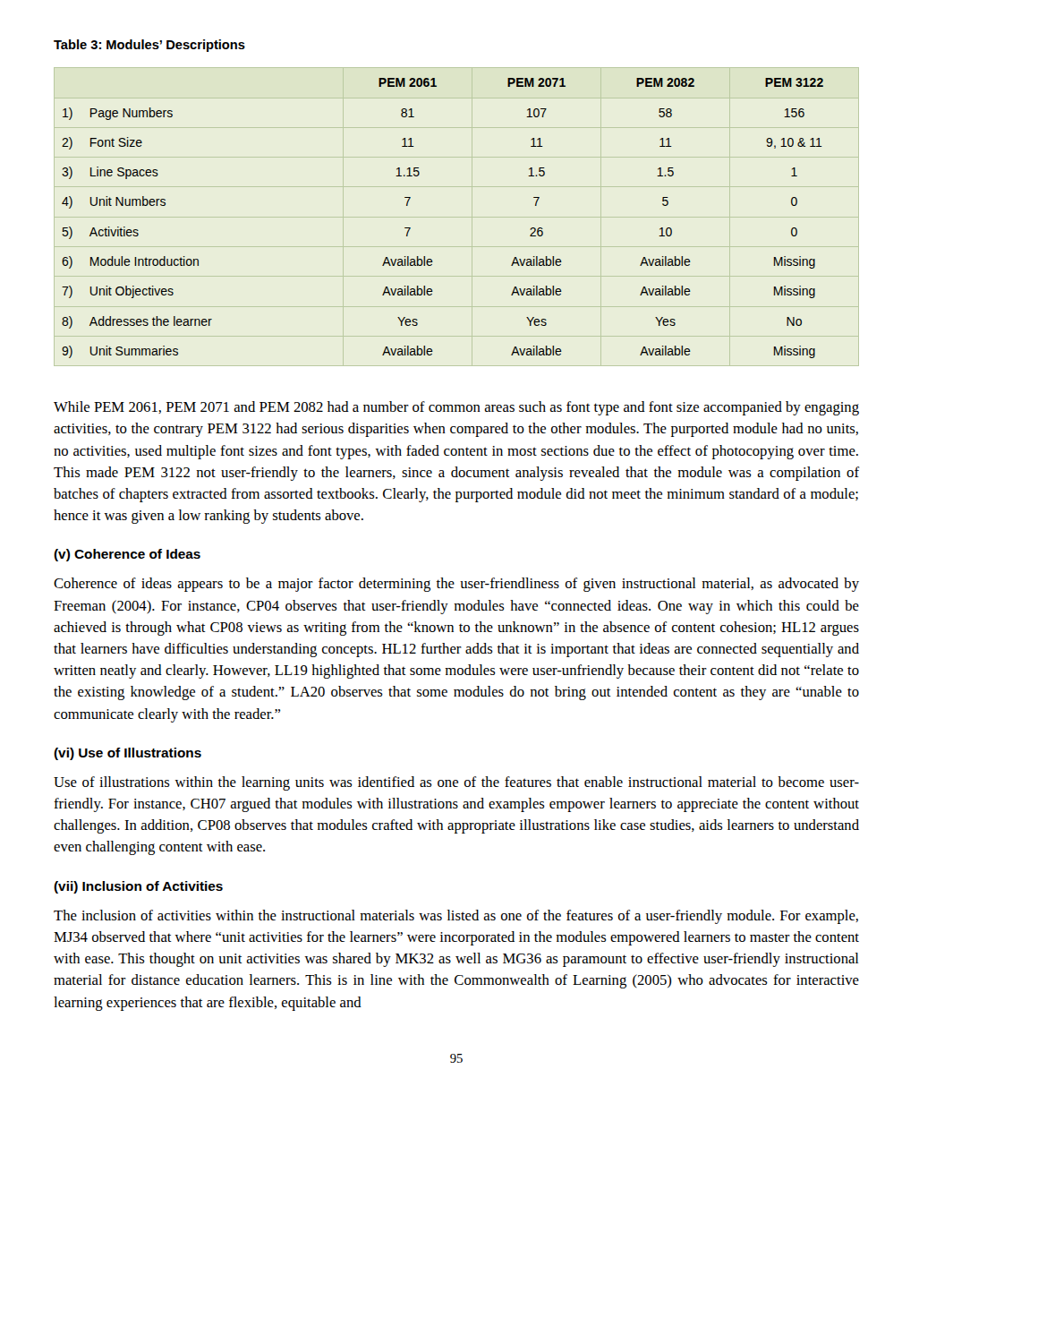Table 3: Modules’ Descriptions
| | PEM 2061 | PEM 2071 | PEM 2082 | PEM 3122 |
| --- | --- | --- | --- | --- |
| 1) Page Numbers | 81 | 107 | 58 | 156 |
| 2) Font Size | 11 | 11 | 11 | 9, 10 & 11 |
| 3) Line Spaces | 1.15 | 1.5 | 1.5 | 1 |
| 4) Unit Numbers | 7 | 7 | 5 | 0 |
| 5) Activities | 7 | 26 | 10 | 0 |
| 6) Module Introduction | Available | Available | Available | Missing |
| 7) Unit Objectives | Available | Available | Available | Missing |
| 8) Addresses the learner | Yes | Yes | Yes | No |
| 9) Unit Summaries | Available | Available | Available | Missing |
While PEM 2061, PEM 2071 and PEM 2082 had a number of common areas such as font type and font size accompanied by engaging activities, to the contrary PEM 3122 had serious disparities when compared to the other modules. The purported module had no units, no activities, used multiple font sizes and font types, with faded content in most sections due to the effect of photocopying over time. This made PEM 3122 not user-friendly to the learners, since a document analysis revealed that the module was a compilation of batches of chapters extracted from assorted textbooks. Clearly, the purported module did not meet the minimum standard of a module; hence it was given a low ranking by students above.
(v) Coherence of Ideas
Coherence of ideas appears to be a major factor determining the user-friendliness of given instructional material, as advocated by Freeman (2004). For instance, CP04 observes that user-friendly modules have “connected ideas. One way in which this could be achieved is through what CP08 views as writing from the “known to the unknown” in the absence of content cohesion; HL12 argues that learners have difficulties understanding concepts. HL12 further adds that it is important that ideas are connected sequentially and written neatly and clearly. However, LL19 highlighted that some modules were user-unfriendly because their content did not “relate to the existing knowledge of a student.” LA20 observes that some modules do not bring out intended content as they are “unable to communicate clearly with the reader.”
(vi) Use of Illustrations
Use of illustrations within the learning units was identified as one of the features that enable instructional material to become user-friendly. For instance, CH07 argued that modules with illustrations and examples empower learners to appreciate the content without challenges. In addition, CP08 observes that modules crafted with appropriate illustrations like case studies, aids learners to understand even challenging content with ease.
(vii) Inclusion of Activities
The inclusion of activities within the instructional materials was listed as one of the features of a user-friendly module. For example, MJ34 observed that where “unit activities for the learners” were incorporated in the modules empowered learners to master the content with ease. This thought on unit activities was shared by MK32 as well as MG36 as paramount to effective user-friendly instructional material for distance education learners. This is in line with the Commonwealth of Learning (2005) who advocates for interactive learning experiences that are flexible, equitable and
95